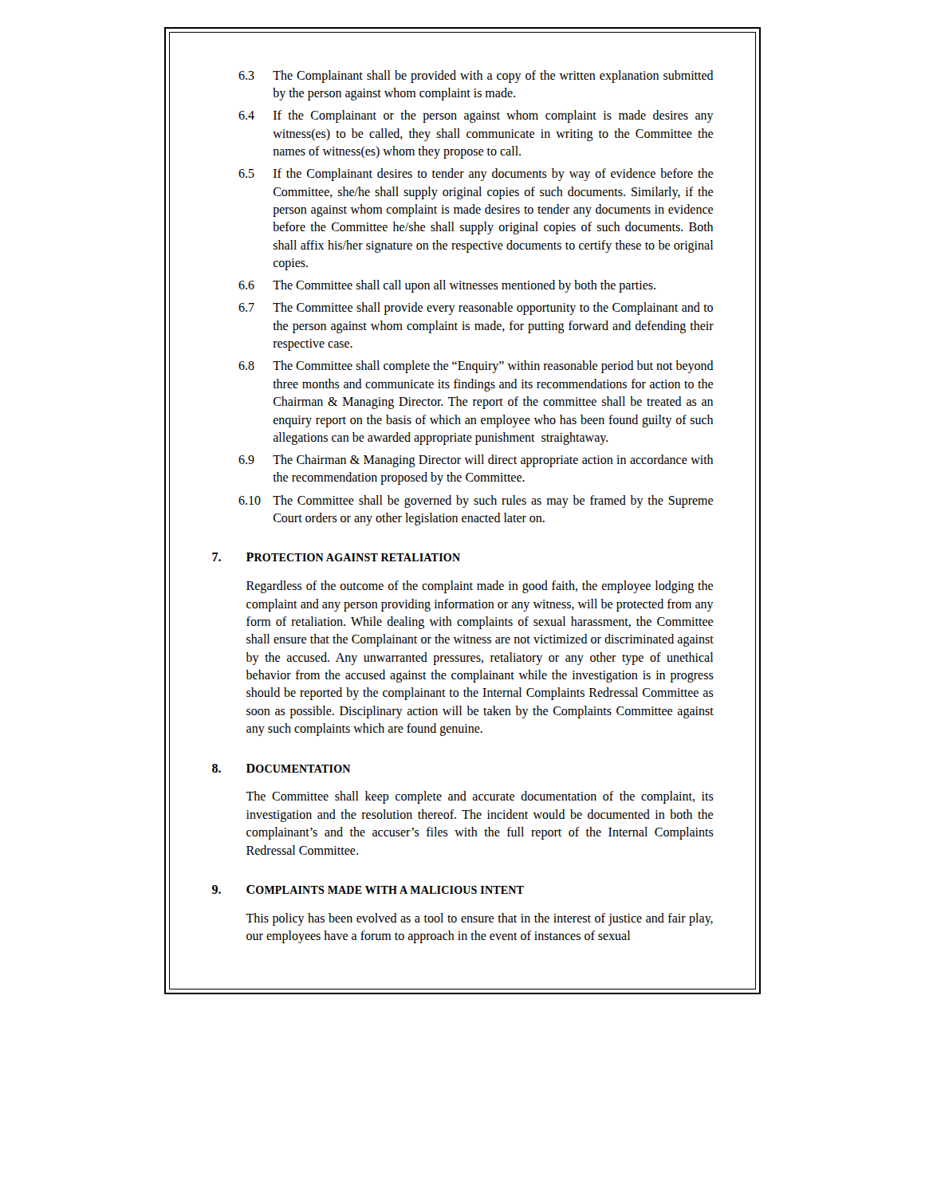6.3 The Complainant shall be provided with a copy of the written explanation submitted by the person against whom complaint is made.
6.4 If the Complainant or the person against whom complaint is made desires any witness(es) to be called, they shall communicate in writing to the Committee the names of witness(es) whom they propose to call.
6.5 If the Complainant desires to tender any documents by way of evidence before the Committee, she/he shall supply original copies of such documents. Similarly, if the person against whom complaint is made desires to tender any documents in evidence before the Committee he/she shall supply original copies of such documents. Both shall affix his/her signature on the respective documents to certify these to be original copies.
6.6 The Committee shall call upon all witnesses mentioned by both the parties.
6.7 The Committee shall provide every reasonable opportunity to the Complainant and to the person against whom complaint is made, for putting forward and defending their respective case.
6.8 The Committee shall complete the “Enquiry” within reasonable period but not beyond three months and communicate its findings and its recommendations for action to the Chairman & Managing Director. The report of the committee shall be treated as an enquiry report on the basis of which an employee who has been found guilty of such allegations can be awarded appropriate punishment straightaway.
6.9 The Chairman & Managing Director will direct appropriate action in accordance with the recommendation proposed by the Committee.
6.10 The Committee shall be governed by such rules as may be framed by the Supreme Court orders or any other legislation enacted later on.
7. PROTECTION AGAINST RETALIATION
Regardless of the outcome of the complaint made in good faith, the employee lodging the complaint and any person providing information or any witness, will be protected from any form of retaliation. While dealing with complaints of sexual harassment, the Committee shall ensure that the Complainant or the witness are not victimized or discriminated against by the accused. Any unwarranted pressures, retaliatory or any other type of unethical behavior from the accused against the complainant while the investigation is in progress should be reported by the complainant to the Internal Complaints Redressal Committee as soon as possible. Disciplinary action will be taken by the Complaints Committee against any such complaints which are found genuine.
8. DOCUMENTATION
The Committee shall keep complete and accurate documentation of the complaint, its investigation and the resolution thereof. The incident would be documented in both the complainant’s and the accuser’s files with the full report of the Internal Complaints Redressal Committee.
9. COMPLAINTS MADE WITH A MALICIOUS INTENT
This policy has been evolved as a tool to ensure that in the interest of justice and fair play, our employees have a forum to approach in the event of instances of sexual